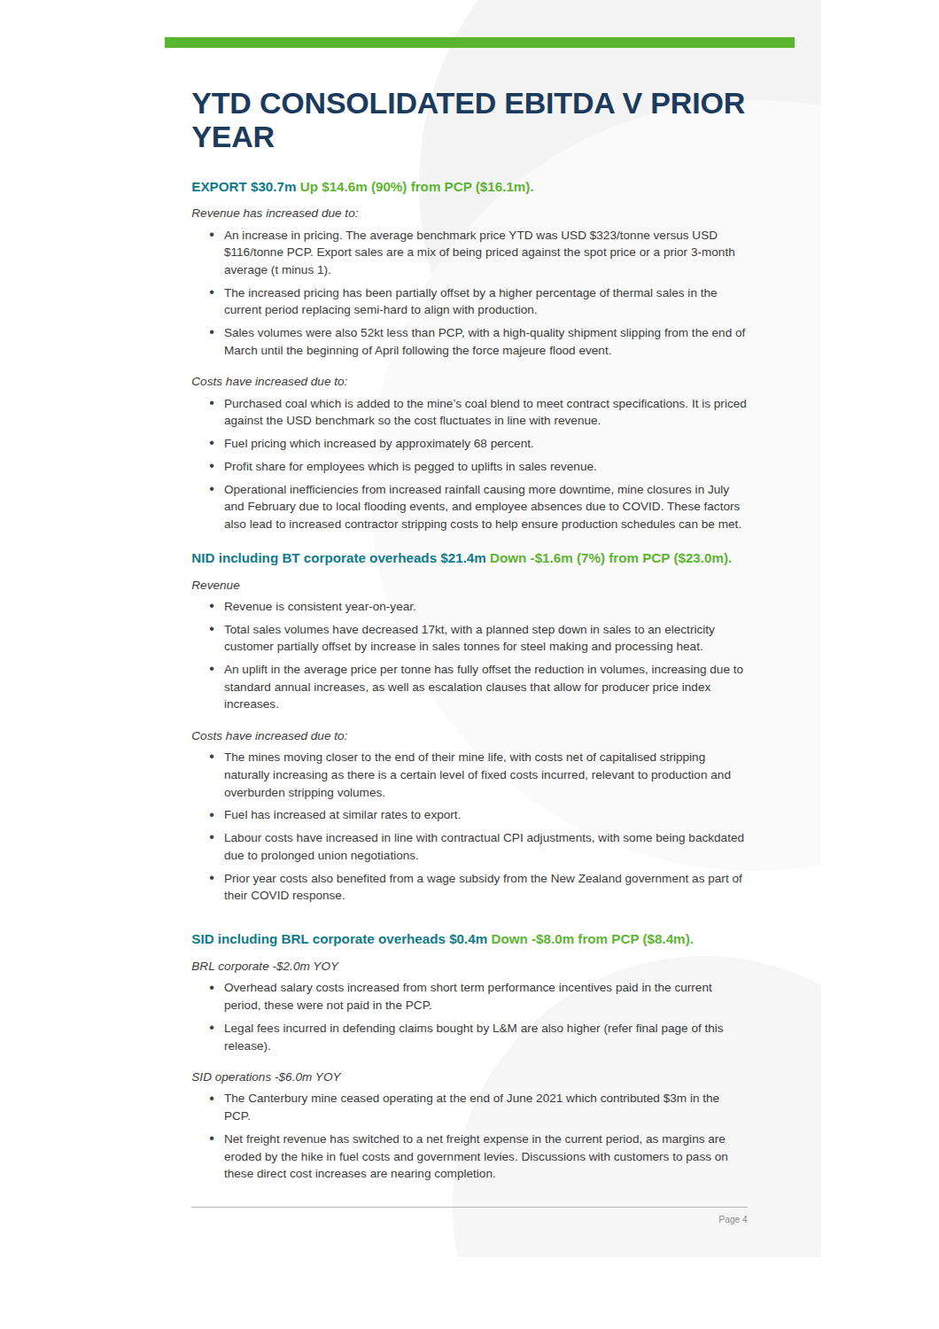YTD Consolidated EBITDA v Prior Year
EXPORT $30.7m Up $14.6m (90%) from PCP ($16.1m).
Revenue has increased due to:
An increase in pricing. The average benchmark price YTD was USD $323/tonne versus USD $116/tonne PCP. Export sales are a mix of being priced against the spot price or a prior 3-month average (t minus 1).
The increased pricing has been partially offset by a higher percentage of thermal sales in the current period replacing semi-hard to align with production.
Sales volumes were also 52kt less than PCP, with a high-quality shipment slipping from the end of March until the beginning of April following the force majeure flood event.
Costs have increased due to:
Purchased coal which is added to the mine’s coal blend to meet contract specifications. It is priced against the USD benchmark so the cost fluctuates in line with revenue.
Fuel pricing which increased by approximately 68 percent.
Profit share for employees which is pegged to uplifts in sales revenue.
Operational inefficiencies from increased rainfall causing more downtime, mine closures in July and February due to local flooding events, and employee absences due to COVID. These factors also lead to increased contractor stripping costs to help ensure production schedules can be met.
NID including BT corporate overheads $21.4m Down -$1.6m (7%) from PCP ($23.0m).
Revenue
Revenue is consistent year-on-year.
Total sales volumes have decreased 17kt, with a planned step down in sales to an electricity customer partially offset by increase in sales tonnes for steel making and processing heat.
An uplift in the average price per tonne has fully offset the reduction in volumes, increasing due to standard annual increases, as well as escalation clauses that allow for producer price index increases.
Costs have increased due to:
The mines moving closer to the end of their mine life, with costs net of capitalised stripping naturally increasing as there is a certain level of fixed costs incurred, relevant to production and overburden stripping volumes.
Fuel has increased at similar rates to export.
Labour costs have increased in line with contractual CPI adjustments, with some being backdated due to prolonged union negotiations.
Prior year costs also benefited from a wage subsidy from the New Zealand government as part of their COVID response.
SID including BRL corporate overheads $0.4m Down -$8.0m from PCP ($8.4m).
BRL corporate -$2.0m YOY
Overhead salary costs increased from short term performance incentives paid in the current period, these were not paid in the PCP.
Legal fees incurred in defending claims bought by L&M are also higher (refer final page of this release).
SID operations -$6.0m YOY
The Canterbury mine ceased operating at the end of June 2021 which contributed $3m in the PCP.
Net freight revenue has switched to a net freight expense in the current period, as margins are eroded by the hike in fuel costs and government levies. Discussions with customers to pass on these direct cost increases are nearing completion.
Page 4